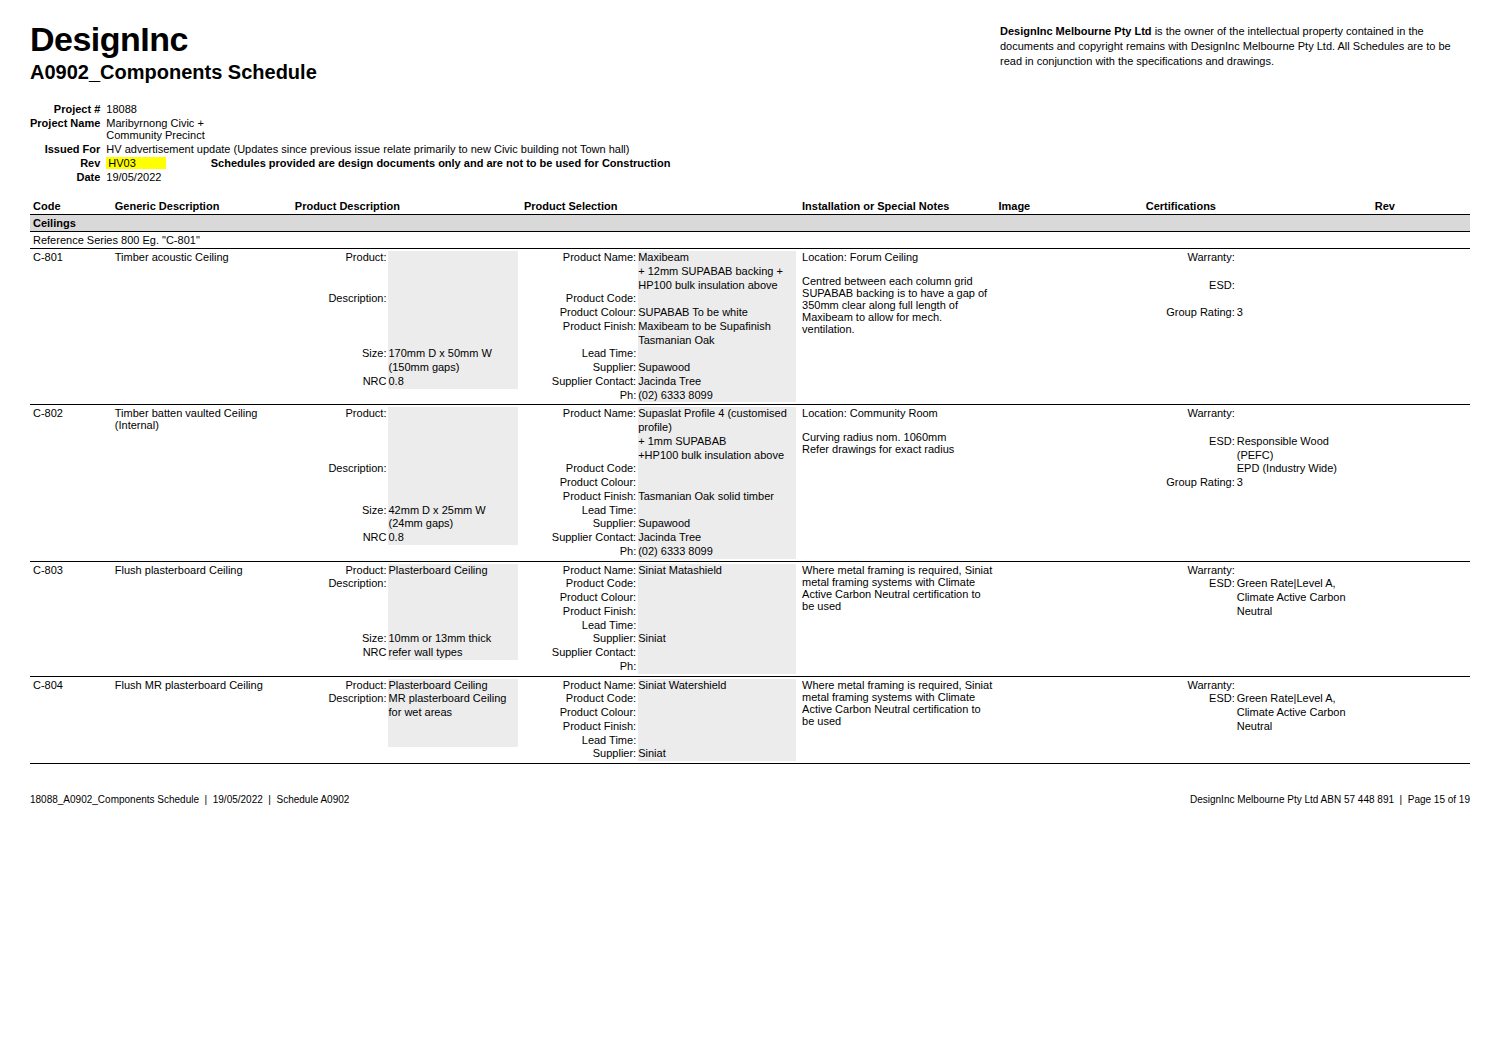DesignInc
A0902_Components Schedule
| Project # | 18088 | |
| Project Name | Maribyrnong Civic + Community Precinct | |
| Issued For | HV advertisement update (Updates since previous issue relate primarily to new Civic building not Town hall) |
| Rev | HV03 | Schedules provided are design documents only and are not to be used for Construction |
| Date | 19/05/2022 | |
DesignInc Melbourne Pty Ltd is the owner of the intellectual property contained in the documents and copyright remains with DesignInc Melbourne Pty Ltd. All Schedules are to be read in conjunction with the specifications and drawings.
| Code | Generic Description | Product Description | Product Selection | Installation or Special Notes | Image | Certifications | Rev |
| --- | --- | --- | --- | --- | --- | --- | --- |
| Ceilings |
| Reference Series 800 Eg. "C-801" |
| C-801 | Timber acoustic Ceiling | / Product: / / / Description: / / / Size: / 170mm D x 50mm W (150mm gaps) / / NRC / 0.8 / | / Product Name: / Maxibeam + 12mm SUPABAB backing + HP100 bulk insulation above / / Product Code: / / / Product Colour: / SUPABAB To be white / / Product Finish: / Maxibeam to be Supafinish Tasmanian Oak / / Lead Time: / / / Supplier: / Supawood / / Supplier Contact: / Jacinda Tree / / Ph: / (02) 6333 8099 / | Location: Forum Ceiling Centred between each column grid SUPABAB backing is to have a gap of 350mm clear along full length of Maxibeam to allow for mech. ventilation. | | / Warranty: / / / ESD: / / / Group Rating: / 3 / | |
| C-802 | Timber batten vaulted Ceiling (Internal) | / Product: / / / Description: / / / Size: / 42mm D x 25mm W (24mm gaps) / / NRC / 0.8 / | / Product Name: / Supaslat Profile 4 (customised profile) + 1mm SUPABAB +HP100 bulk insulation above / / Product Code: / / / Product Colour: / / / Product Finish: / Tasmanian Oak solid timber / / Lead Time: / / / Supplier: / Supawood / / Supplier Contact: / Jacinda Tree / / Ph: / (02) 6333 8099 / | Location: Community Room Curving radius nom. 1060mm Refer drawings for exact radius | | / Warranty: / / / ESD: / Responsible Wood (PEFC) EPD (Industry Wide) / / Group Rating: / 3 / | |
| C-803 | Flush plasterboard Ceiling | / Product: / Plasterboard Ceiling / / Description: / / / Size: / 10mm or 13mm thick / / NRC / refer wall types / | / Product Name: / Siniat Matashield / / Product Code: / / / Product Colour: / / / Product Finish: / / / Lead Time: / / / Supplier: / Siniat / / Supplier Contact: / / / Ph: / / | Where metal framing is required, Siniat metal framing systems with Climate Active Carbon Neutral certification to be used | | / Warranty: / / / ESD: / Green Rate/Level A, Climate Active Carbon Neutral / | |
| C-804 | Flush MR plasterboard Ceiling | / Product: / Plasterboard Ceiling / / Description: / MR plasterboard Ceiling for wet areas / | / Product Name: / Siniat Watershield / / Product Code: / / / Product Colour: / / / Product Finish: / / / Lead Time: / / / Supplier: / Siniat / | Where metal framing is required, Siniat metal framing systems with Climate Active Carbon Neutral certification to be used | | / Warranty: / / / ESD: / Green Rate/Level A, Climate Active Carbon Neutral / | |
18088_A0902_Components Schedule | 19/05/2022 | Schedule A0902
DesignInc Melbourne Pty Ltd ABN 57 448 891 | Page 15 of 19